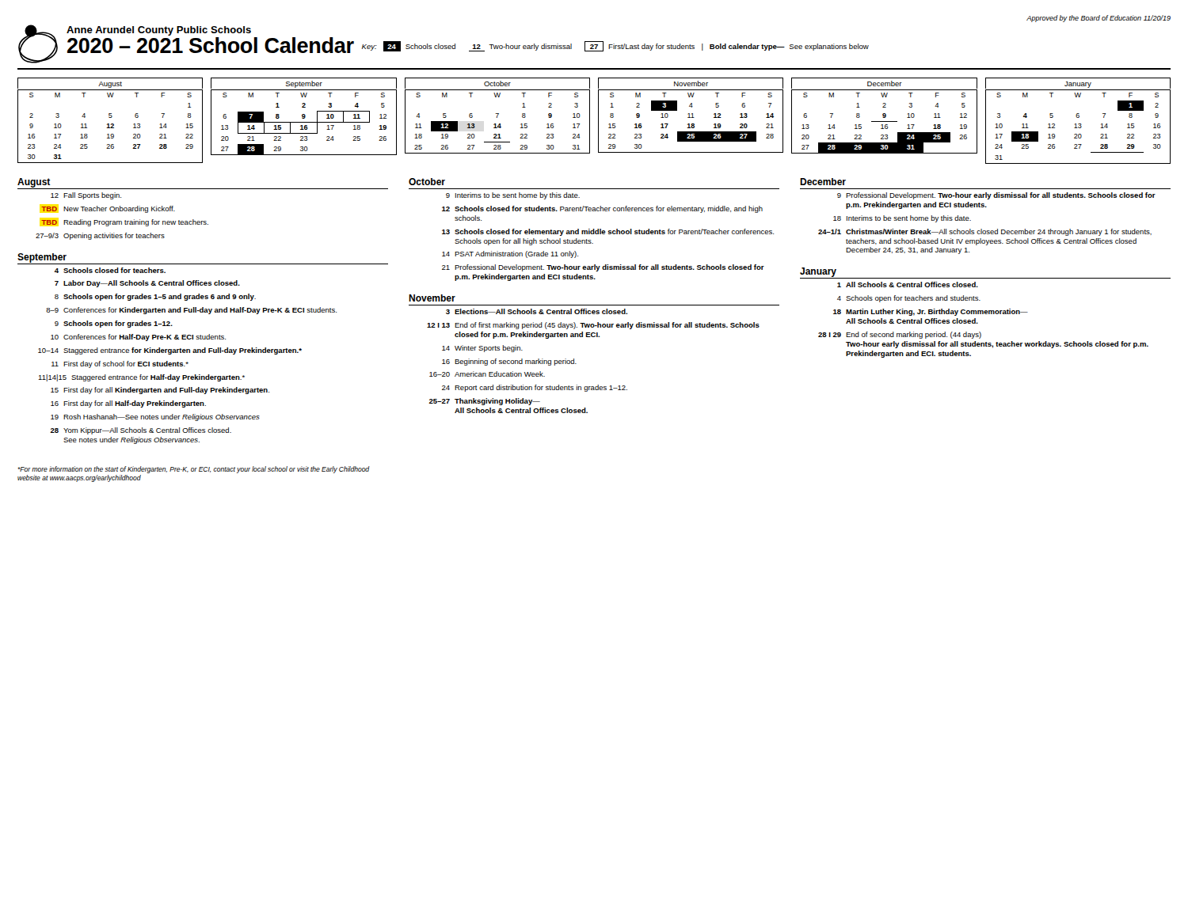Approved by the Board of Education 11/20/19
Anne Arundel County Public Schools
2020 – 2021 School Calendar
Key: 24 Schools closed 12 Two-hour early dismissal 27 First/Last day for students | Bold calendar type— See explanations below
August
| S | M | T | W | T | F | S |
| --- | --- | --- | --- | --- | --- | --- |
| | | | | | | 1 |
| 2 | 3 | 4 | 5 | 6 | 7 | 8 |
| 9 | 10 | 11 | 12 | 13 | 14 | 15 |
| 16 | 17 | 18 | 19 | 20 | 21 | 22 |
| 23 | 24 | 25 | 26 | 27 | 28 | 29 |
| 30 | 31 | | | | | |
September
| S | M | T | W | T | F | S |
| --- | --- | --- | --- | --- | --- | --- |
| | | 1 | 2 | 3 | 4 | 5 |
| 6 | 7 | 8 | 9 | 10 | 11 | 12 |
| 13 | 14 | 15 | 16 | 17 | 18 | 19 |
| 20 | 21 | 22 | 23 | 24 | 25 | 26 |
| 27 | 28 | 29 | 30 | | | |
October
| S | M | T | W | T | F | S |
| --- | --- | --- | --- | --- | --- | --- |
| | | | | 1 | 2 | 3 |
| 4 | 5 | 6 | 7 | 8 | 9 | 10 |
| 11 | 12 | 13 | 14 | 15 | 16 | 17 |
| 18 | 19 | 20 | 21 | 22 | 23 | 24 |
| 25 | 26 | 27 | 28 | 29 | 30 | 31 |
November
| S | M | T | W | T | F | S |
| --- | --- | --- | --- | --- | --- | --- |
| 1 | 2 | 3 | 4 | 5 | 6 | 7 |
| 8 | 9 | 10 | 11 | 12 | 13 | 14 |
| 15 | 16 | 17 | 18 | 19 | 20 | 21 |
| 22 | 23 | 24 | 25 | 26 | 27 | 28 |
| 29 | 30 | | | | | |
December
| S | M | T | W | T | F | S |
| --- | --- | --- | --- | --- | --- | --- |
| | | 1 | 2 | 3 | 4 | 5 |
| 6 | 7 | 8 | 9 | 10 | 11 | 12 |
| 13 | 14 | 15 | 16 | 17 | 18 | 19 |
| 20 | 21 | 22 | 23 | 24 | 25 | 26 |
| 27 | 28 | 29 | 30 | 31 | | |
January
| S | M | T | W | T | F | S |
| --- | --- | --- | --- | --- | --- | --- |
| | | | | | 1 | 2 |
| 3 | 4 | 5 | 6 | 7 | 8 | 9 |
| 10 | 11 | 12 | 13 | 14 | 15 | 16 |
| 17 | 18 | 19 | 20 | 21 | 22 | 23 |
| 24 | 25 | 26 | 27 | 28 | 29 | 30 |
| 31 | | | | | | |
August
12
Fall Sports begin.
TBD
New Teacher Onboarding Kickoff.
TBD
Reading Program training for new teachers.
27–9/3
Opening activities for teachers
September
4
Schools closed for teachers.
7
Labor Day—All Schools & Central Offices closed.
8
Schools open for grades 1–5 and grades 6 and 9 only.
8–9
Conferences for Kindergarten and Full-day and Half-Day Pre-K & ECI students.
9
Schools open for grades 1–12.
10
Conferences for Half-Day Pre-K & ECI students.
10–14
Staggered entrance for Kindergarten and Full-day Prekindergarten.*
11
First day of school for ECI students.*
11|14|15
Staggered entrance for Half-day Prekindergarten.*
15
First day for all Kindergarten and Full-day Prekindergarten.
16
First day for all Half-day Prekindergarten.
19
Rosh Hashanah—See notes under Religious Observances
28
Yom Kippur—All Schools & Central Offices closed.
See notes under Religious Observances.
*For more information on the start of Kindergarten, Pre-K, or ECI, contact your local school or visit the Early Childhood website at www.aacps.org/earlychildhood
October
9
Interims to be sent home by this date.
12
Schools closed for students. Parent/Teacher conferences for elementary, middle, and high schools.
13
Schools closed for elementary and middle school students for Parent/Teacher conferences. Schools open for all high school students.
14
PSAT Administration (Grade 11 only).
21
Professional Development. Two-hour early dismissal for all students. Schools closed for p.m. Prekindergarten and ECI students.
November
3
Elections—All Schools & Central Offices closed.
12 I 13
End of first marking period (45 days). Two-hour early dismissal for all students. Schools closed for p.m. Prekindergarten and ECI.
14
Winter Sports begin.
16
Beginning of second marking period.
16–20
American Education Week.
24
Report card distribution for students in grades 1–12.
25–27
Thanksgiving Holiday—
All Schools & Central Offices Closed.
December
9
Professional Development. Two-hour early dismissal for all students. Schools closed for p.m. Prekindergarten and ECI students.
18
Interims to be sent home by this date.
24–1/1
Christmas/Winter Break—All schools closed December 24 through January 1 for students, teachers, and school-based Unit IV employees. School Offices & Central Offices closed December 24, 25, 31, and January 1.
January
1
All Schools & Central Offices closed.
4
Schools open for teachers and students.
18
Martin Luther King, Jr. Birthday Commemoration—
All Schools & Central Offices closed.
28 I 29
End of second marking period. (44 days)
Two-hour early dismissal for all students, teacher workdays. Schools closed for p.m. Prekindergarten and ECI. students.